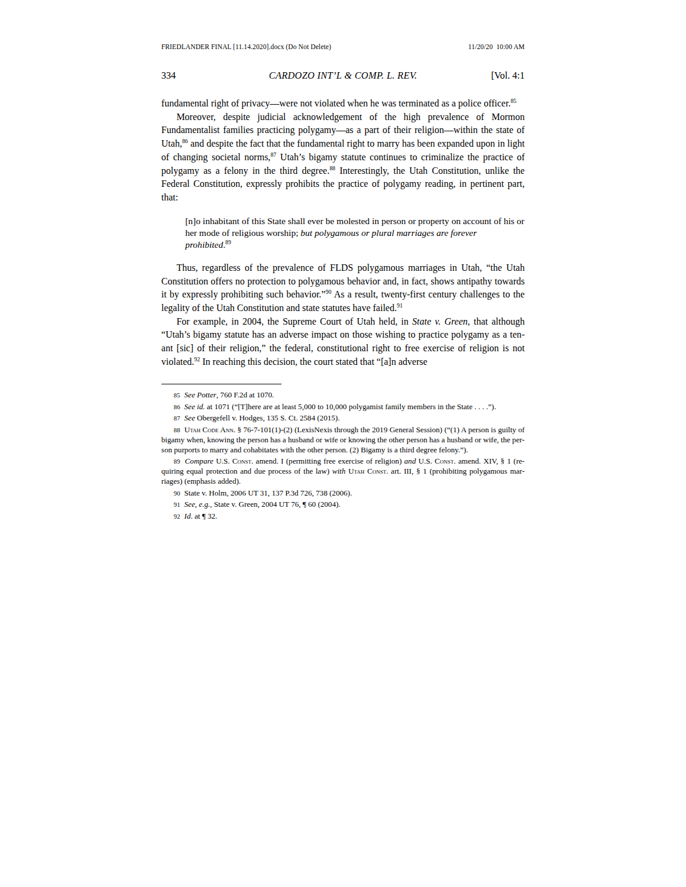FRIEDLANDER FINAL [11.14.2020].docx (Do Not Delete) 11/20/20 10:00 AM
334 CARDOZO INT’L & COMP. L. REV. [Vol. 4:1
fundamental right of privacy—were not violated when he was terminated as a police officer.85
Moreover, despite judicial acknowledgement of the high prevalence of Mormon Fundamentalist families practicing polygamy—as a part of their religion—within the state of Utah,86 and despite the fact that the fundamental right to marry has been expanded upon in light of changing societal norms,87 Utah’s bigamy statute continues to criminalize the practice of polygamy as a felony in the third degree.88 Interestingly, the Utah Constitution, unlike the Federal Constitution, expressly prohibits the practice of polygamy reading, in pertinent part, that:
[n]o inhabitant of this State shall ever be molested in person or property on account of his or her mode of religious worship; but polygamous or plural marriages are forever prohibited.89
Thus, regardless of the prevalence of FLDS polygamous marriages in Utah, “the Utah Constitution offers no protection to polygamous behavior and, in fact, shows antipathy towards it by expressly prohibiting such behavior.”90 As a result, twenty-first century challenges to the legality of the Utah Constitution and state statutes have failed.91
For example, in 2004, the Supreme Court of Utah held, in State v. Green, that although “Utah’s bigamy statute has an adverse impact on those wishing to practice polygamy as a tenant [sic] of their religion,” the federal, constitutional right to free exercise of religion is not violated.92 In reaching this decision, the court stated that “[a]n adverse
85 See Potter, 760 F.2d at 1070.
86 See id. at 1071 (“[T]here are at least 5,000 to 10,000 polygamist family members in the State . . . .”).
87 See Obergefell v. Hodges, 135 S. Ct. 2584 (2015).
88 Utah Code Ann. § 76-7-101(1)-(2) (LexisNexis through the 2019 General Session) (“(1) A person is guilty of bigamy when, knowing the person has a husband or wife or knowing the other person has a husband or wife, the person purports to marry and cohabitates with the other person. (2) Bigamy is a third degree felony.”).
89 Compare U.S. Const. amend. I (permitting free exercise of religion) and U.S. Const. amend. XIV, § 1 (requiring equal protection and due process of the law) with Utah Const. art. III, § 1 (prohibiting polygamous marriages) (emphasis added).
90 State v. Holm, 2006 UT 31, 137 P.3d 726, 738 (2006).
91 See, e.g., State v. Green, 2004 UT 76, ¶ 60 (2004).
92 Id. at ¶ 32.